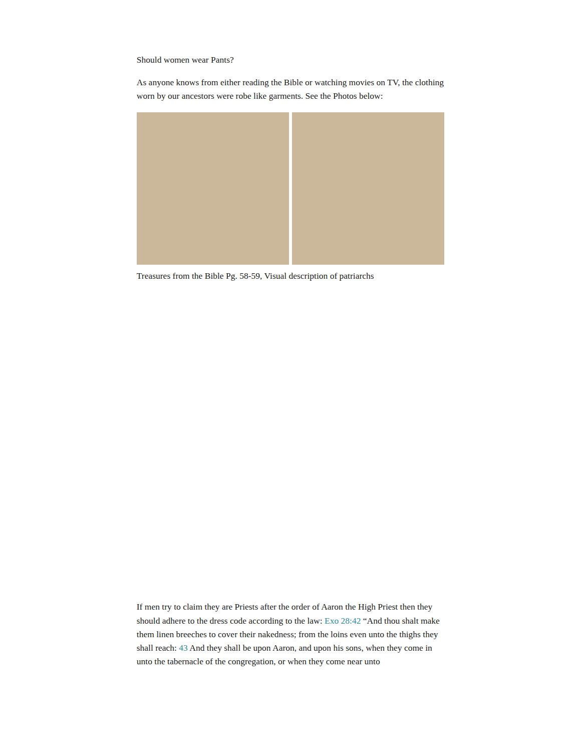Should women wear Pants?
As anyone knows from either reading the Bible or watching movies on TV, the clothing worn by our ancestors were robe like garments. See the Photos below:
Treasures from the Bible Pg. 58-59, Visual description of patriarchs
If men try to claim they are Priests after the order of Aaron the High Priest then they should adhere to the dress code according to the law: Exo 28:42 “And thou shalt make them linen breeches to cover their nakedness; from the loins even unto the thighs they shall reach: 43 And they shall be upon Aaron, and upon his sons, when they come in unto the tabernacle of the congregation, or when they come near unto